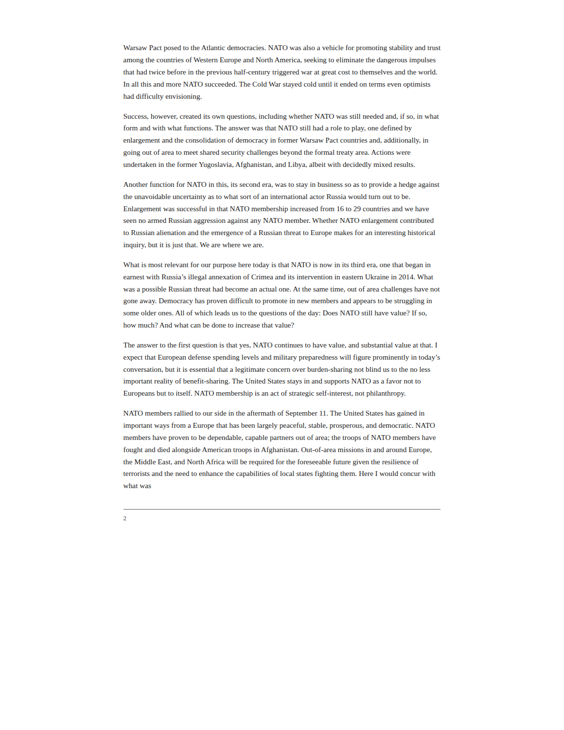Warsaw Pact posed to the Atlantic democracies. NATO was also a vehicle for promoting stability and trust among the countries of Western Europe and North America, seeking to eliminate the dangerous impulses that had twice before in the previous half-century triggered war at great cost to themselves and the world. In all this and more NATO succeeded. The Cold War stayed cold until it ended on terms even optimists had difficulty envisioning.
Success, however, created its own questions, including whether NATO was still needed and, if so, in what form and with what functions. The answer was that NATO still had a role to play, one defined by enlargement and the consolidation of democracy in former Warsaw Pact countries and, additionally, in going out of area to meet shared security challenges beyond the formal treaty area. Actions were undertaken in the former Yugoslavia, Afghanistan, and Libya, albeit with decidedly mixed results.
Another function for NATO in this, its second era, was to stay in business so as to provide a hedge against the unavoidable uncertainty as to what sort of an international actor Russia would turn out to be. Enlargement was successful in that NATO membership increased from 16 to 29 countries and we have seen no armed Russian aggression against any NATO member. Whether NATO enlargement contributed to Russian alienation and the emergence of a Russian threat to Europe makes for an interesting historical inquiry, but it is just that. We are where we are.
What is most relevant for our purpose here today is that NATO is now in its third era, one that began in earnest with Russia’s illegal annexation of Crimea and its intervention in eastern Ukraine in 2014. What was a possible Russian threat had become an actual one. At the same time, out of area challenges have not gone away. Democracy has proven difficult to promote in new members and appears to be struggling in some older ones. All of which leads us to the questions of the day: Does NATO still have value? If so, how much? And what can be done to increase that value?
The answer to the first question is that yes, NATO continues to have value, and substantial value at that. I expect that European defense spending levels and military preparedness will figure prominently in today’s conversation, but it is essential that a legitimate concern over burden-sharing not blind us to the no less important reality of benefit-sharing. The United States stays in and supports NATO as a favor not to Europeans but to itself. NATO membership is an act of strategic self-interest, not philanthropy.
NATO members rallied to our side in the aftermath of September 11. The United States has gained in important ways from a Europe that has been largely peaceful, stable, prosperous, and democratic. NATO members have proven to be dependable, capable partners out of area; the troops of NATO members have fought and died alongside American troops in Afghanistan. Out-of-area missions in and around Europe, the Middle East, and North Africa will be required for the foreseeable future given the resilience of terrorists and the need to enhance the capabilities of local states fighting them. Here I would concur with what was
2